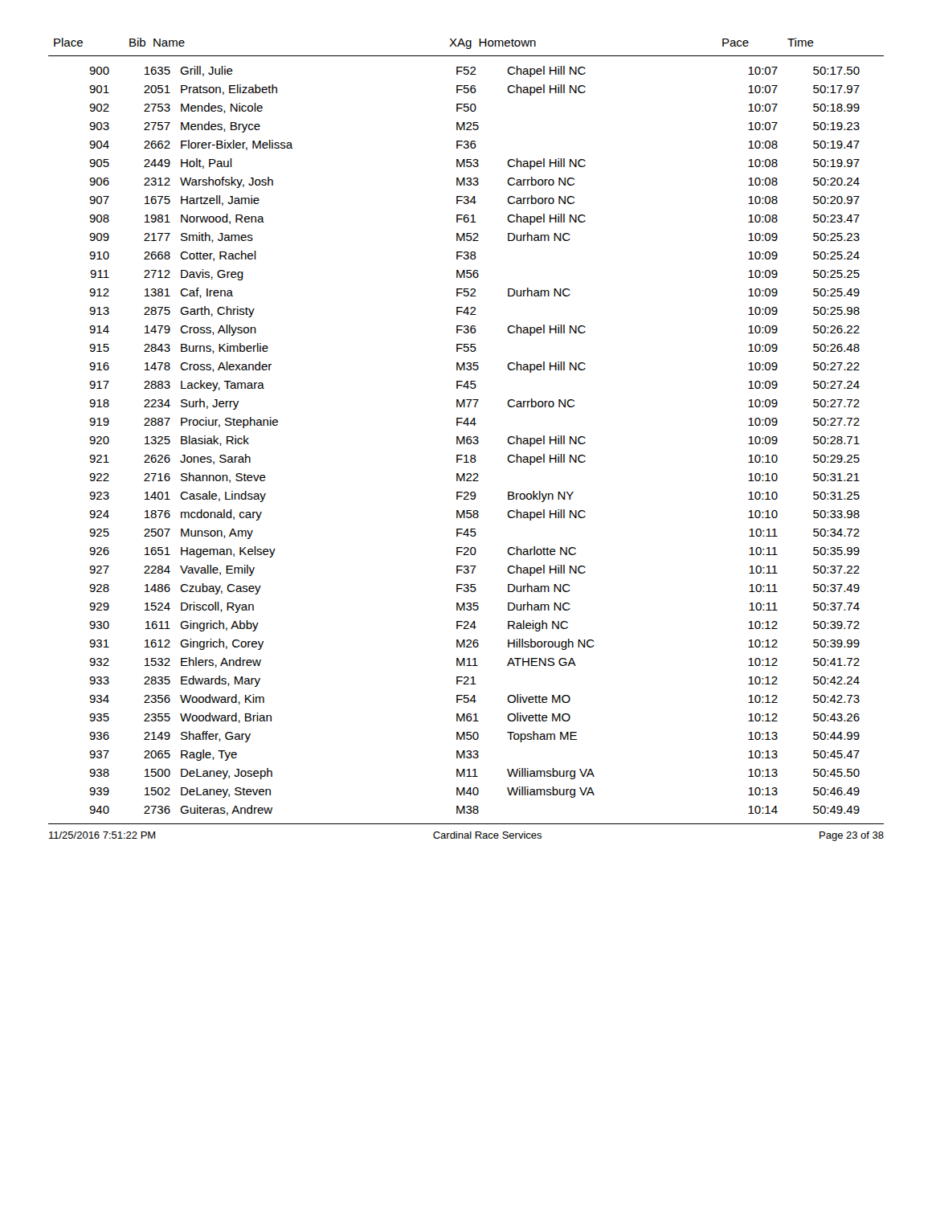| Place | Bib Name | XAg Hometown | Pace | Time |
| --- | --- | --- | --- | --- |
| 900 | 1635 | Grill, Julie | F52 | Chapel Hill NC | 10:07 | 50:17.50 |
| 901 | 2051 | Pratson, Elizabeth | F56 | Chapel Hill NC | 10:07 | 50:17.97 |
| 902 | 2753 | Mendes, Nicole | F50 | | 10:07 | 50:18.99 |
| 903 | 2757 | Mendes, Bryce | M25 | | 10:07 | 50:19.23 |
| 904 | 2662 | Florer-Bixler, Melissa | F36 | | 10:08 | 50:19.47 |
| 905 | 2449 | Holt, Paul | M53 | Chapel Hill NC | 10:08 | 50:19.97 |
| 906 | 2312 | Warshofsky, Josh | M33 | Carrboro NC | 10:08 | 50:20.24 |
| 907 | 1675 | Hartzell, Jamie | F34 | Carrboro NC | 10:08 | 50:20.97 |
| 908 | 1981 | Norwood, Rena | F61 | Chapel Hill NC | 10:08 | 50:23.47 |
| 909 | 2177 | Smith, James | M52 | Durham NC | 10:09 | 50:25.23 |
| 910 | 2668 | Cotter, Rachel | F38 | | 10:09 | 50:25.24 |
| 911 | 2712 | Davis, Greg | M56 | | 10:09 | 50:25.25 |
| 912 | 1381 | Caf, Irena | F52 | Durham NC | 10:09 | 50:25.49 |
| 913 | 2875 | Garth, Christy | F42 | | 10:09 | 50:25.98 |
| 914 | 1479 | Cross, Allyson | F36 | Chapel Hill NC | 10:09 | 50:26.22 |
| 915 | 2843 | Burns, Kimberlie | F55 | | 10:09 | 50:26.48 |
| 916 | 1478 | Cross, Alexander | M35 | Chapel Hill NC | 10:09 | 50:27.22 |
| 917 | 2883 | Lackey, Tamara | F45 | | 10:09 | 50:27.24 |
| 918 | 2234 | Surh, Jerry | M77 | Carrboro NC | 10:09 | 50:27.72 |
| 919 | 2887 | Prociur, Stephanie | F44 | | 10:09 | 50:27.72 |
| 920 | 1325 | Blasiak, Rick | M63 | Chapel Hill NC | 10:09 | 50:28.71 |
| 921 | 2626 | Jones, Sarah | F18 | Chapel Hill NC | 10:10 | 50:29.25 |
| 922 | 2716 | Shannon, Steve | M22 | | 10:10 | 50:31.21 |
| 923 | 1401 | Casale, Lindsay | F29 | Brooklyn NY | 10:10 | 50:31.25 |
| 924 | 1876 | mcdonald, cary | M58 | Chapel Hill NC | 10:10 | 50:33.98 |
| 925 | 2507 | Munson, Amy | F45 | | 10:11 | 50:34.72 |
| 926 | 1651 | Hageman, Kelsey | F20 | Charlotte NC | 10:11 | 50:35.99 |
| 927 | 2284 | Vavalle, Emily | F37 | Chapel Hill NC | 10:11 | 50:37.22 |
| 928 | 1486 | Czubay, Casey | F35 | Durham NC | 10:11 | 50:37.49 |
| 929 | 1524 | Driscoll, Ryan | M35 | Durham NC | 10:11 | 50:37.74 |
| 930 | 1611 | Gingrich, Abby | F24 | Raleigh NC | 10:12 | 50:39.72 |
| 931 | 1612 | Gingrich, Corey | M26 | Hillsborough NC | 10:12 | 50:39.99 |
| 932 | 1532 | Ehlers, Andrew | M11 | ATHENS GA | 10:12 | 50:41.72 |
| 933 | 2835 | Edwards, Mary | F21 | | 10:12 | 50:42.24 |
| 934 | 2356 | Woodward, Kim | F54 | Olivette MO | 10:12 | 50:42.73 |
| 935 | 2355 | Woodward, Brian | M61 | Olivette MO | 10:12 | 50:43.26 |
| 936 | 2149 | Shaffer, Gary | M50 | Topsham ME | 10:13 | 50:44.99 |
| 937 | 2065 | Ragle, Tye | M33 | | 10:13 | 50:45.47 |
| 938 | 1500 | DeLaney, Joseph | M11 | Williamsburg VA | 10:13 | 50:45.50 |
| 939 | 1502 | DeLaney, Steven | M40 | Williamsburg VA | 10:13 | 50:46.49 |
| 940 | 2736 | Guiteras, Andrew | M38 | | 10:14 | 50:49.49 |
| 11/25/2016 7:51:22 PM Cardinal Race Services Page 23 of 38 |